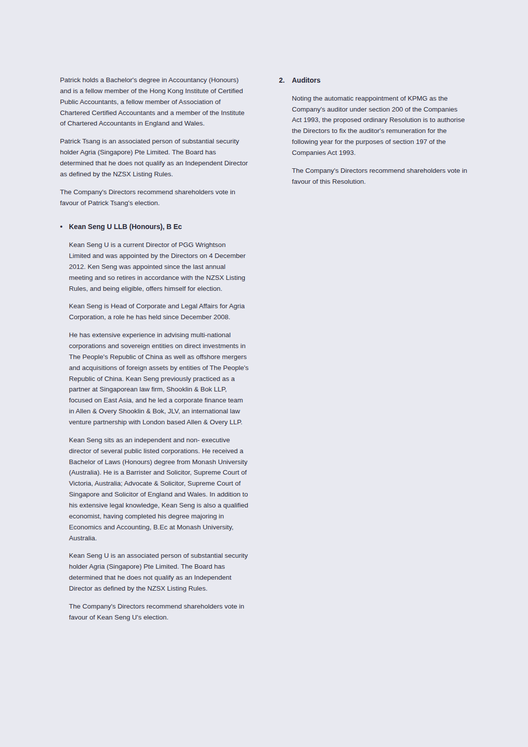Patrick holds a Bachelor's degree in Accountancy (Honours) and is a fellow member of the Hong Kong Institute of Certified Public Accountants, a fellow member of Association of Chartered Certified Accountants and a member of the Institute of Chartered Accountants in England and Wales.
Patrick Tsang is an associated person of substantial security holder Agria (Singapore) Pte Limited. The Board has determined that he does not qualify as an Independent Director as defined by the NZSX Listing Rules.
The Company's Directors recommend shareholders vote in favour of Patrick Tsang's election.
• Kean Seng U LLB (Honours), B Ec
Kean Seng U is a current Director of PGG Wrightson Limited and was appointed by the Directors on 4 December 2012. Ken Seng was appointed since the last annual meeting and so retires in accordance with the NZSX Listing Rules, and being eligible, offers himself for election.
Kean Seng is Head of Corporate and Legal Affairs for Agria Corporation, a role he has held since December 2008.
He has extensive experience in advising multi-national corporations and sovereign entities on direct investments in The People's Republic of China as well as offshore mergers and acquisitions of foreign assets by entities of The People's Republic of China. Kean Seng previously practiced as a partner at Singaporean law firm, Shooklin & Bok LLP, focused on East Asia, and he led a corporate finance team in Allen & Overy Shooklin & Bok, JLV, an international law venture partnership with London based Allen & Overy LLP.
Kean Seng sits as an independent and non- executive director of several public listed corporations. He received a Bachelor of Laws (Honours) degree from Monash University (Australia). He is a Barrister and Solicitor, Supreme Court of Victoria, Australia; Advocate & Solicitor, Supreme Court of Singapore and Solicitor of England and Wales. In addition to his extensive legal knowledge, Kean Seng is also a qualified economist, having completed his degree majoring in Economics and Accounting, B.Ec at Monash University, Australia.
Kean Seng U is an associated person of substantial security holder Agria (Singapore) Pte Limited. The Board has determined that he does not qualify as an Independent Director as defined by the NZSX Listing Rules.
The Company's Directors recommend shareholders vote in favour of Kean Seng U's election.
2. Auditors
Noting the automatic reappointment of KPMG as the Company's auditor under section 200 of the Companies Act 1993, the proposed ordinary Resolution is to authorise the Directors to fix the auditor's remuneration for the following year for the purposes of section 197 of the Companies Act 1993.
The Company's Directors recommend shareholders vote in favour of this Resolution.